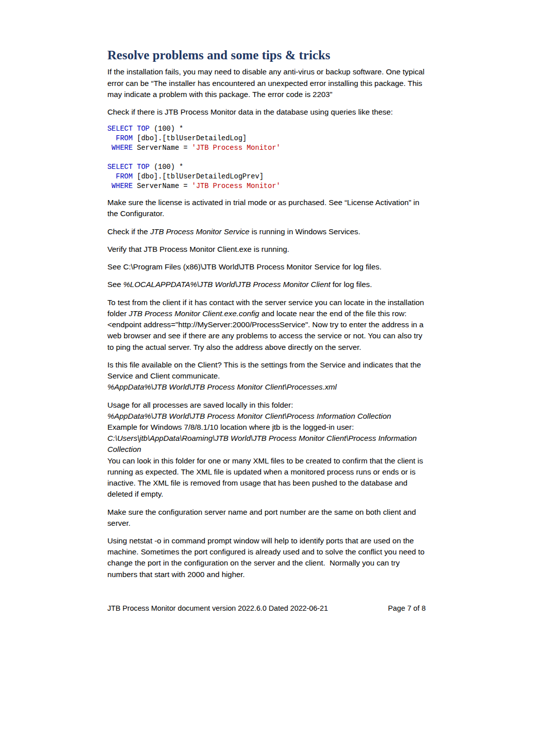Resolve problems and some tips & tricks
If the installation fails, you may need to disable any anti-virus or backup software. One typical error can be “The installer has encountered an unexpected error installing this package. This may indicate a problem with this package. The error code is 2203”
Check if there is JTB Process Monitor data in the database using queries like these:
SELECT TOP (100) * FROM [dbo].[tblUserDetailedLog] WHERE ServerName = 'JTB Process Monitor' SELECT TOP (100) * FROM [dbo].[tblUserDetailedLogPrev] WHERE ServerName = 'JTB Process Monitor'
Make sure the license is activated in trial mode or as purchased. See “License Activation” in the Configurator.
Check if the JTB Process Monitor Service is running in Windows Services.
Verify that JTB Process Monitor Client.exe is running.
See C:\Program Files (x86)\JTB World\JTB Process Monitor Service for log files.
See %LOCALAPPDATA%\JTB World\JTB Process Monitor Client for log files.
To test from the client if it has contact with the server service you can locate in the installation folder JTB Process Monitor Client.exe.config and locate near the end of the file this row: <endpoint address="http://MyServer:2000/ProcessService". Now try to enter the address in a web browser and see if there are any problems to access the service or not. You can also try to ping the actual server. Try also the address above directly on the server.
Is this file available on the Client? This is the settings from the Service and indicates that the Service and Client communicate.
%AppData%\JTB World\JTB Process Monitor Client\Processes.xml
Usage for all processes are saved locally in this folder:
%AppData%\JTB World\JTB Process Monitor Client\Process Information Collection
Example for Windows 7/8/8.1/10 location where jtb is the logged-in user:
C:\Users\jtb\AppData\Roaming\JTB World\JTB Process Monitor Client\Process Information Collection
You can look in this folder for one or many XML files to be created to confirm that the client is running as expected. The XML file is updated when a monitored process runs or ends or is inactive. The XML file is removed from usage that has been pushed to the database and deleted if empty.
Make sure the configuration server name and port number are the same on both client and server.
Using netstat -o in command prompt window will help to identify ports that are used on the machine. Sometimes the port configured is already used and to solve the conflict you need to change the port in the configuration on the server and the client. Normally you can try numbers that start with 2000 and higher.
JTB Process Monitor document version 2022.6.0 Dated 2022-06-21
Page 7 of 8